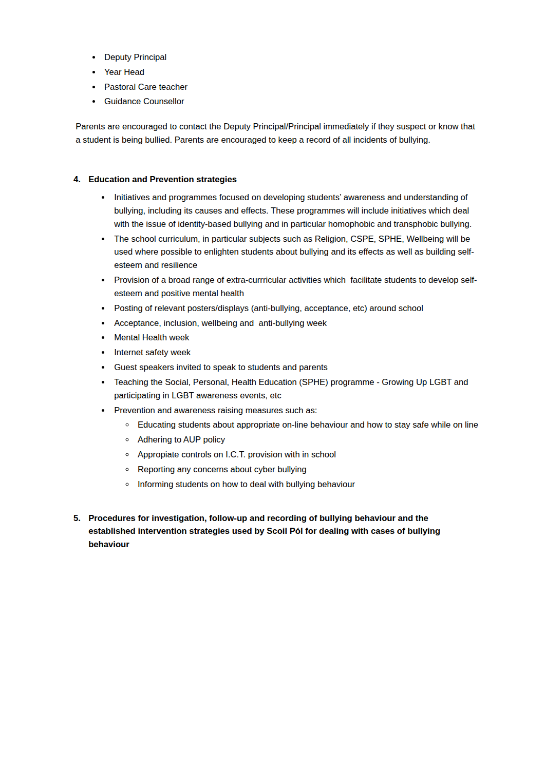Deputy Principal
Year Head
Pastoral Care teacher
Guidance Counsellor
Parents are encouraged to contact the Deputy Principal/Principal immediately if they suspect or know that a student is being bullied. Parents are encouraged to keep a record of all incidents of bullying.
Education and Prevention strategies
Initiatives and programmes focused on developing students’ awareness and understanding of bullying, including its causes and effects. These programmes will include initiatives which deal with the issue of identity-based bullying and in particular homophobic and transphobic bullying.
The school curriculum, in particular subjects such as Religion, CSPE, SPHE, Wellbeing will be used where possible to enlighten students about bullying and its effects as well as building self-esteem and resilience
Provision of a broad range of extra-currricular activities which facilitate students to develop self-esteem and positive mental health
Posting of relevant posters/displays (anti-bullying, acceptance, etc) around school
Acceptance, inclusion, wellbeing and anti-bullying week
Mental Health week
Internet safety week
Guest speakers invited to speak to students and parents
Teaching the Social, Personal, Health Education (SPHE) programme - Growing Up LGBT and participating in LGBT awareness events, etc
Prevention and awareness raising measures such as:
Educating students about appropriate on-line behaviour and how to stay safe while on line
Adhering to AUP policy
Appropiate controls on I.C.T. provision with in school
Reporting any concerns about cyber bullying
Informing students on how to deal with bullying behaviour
Procedures for investigation, follow-up and recording of bullying behaviour and the established intervention strategies used by Scoil Pól for dealing with cases of bullying behaviour